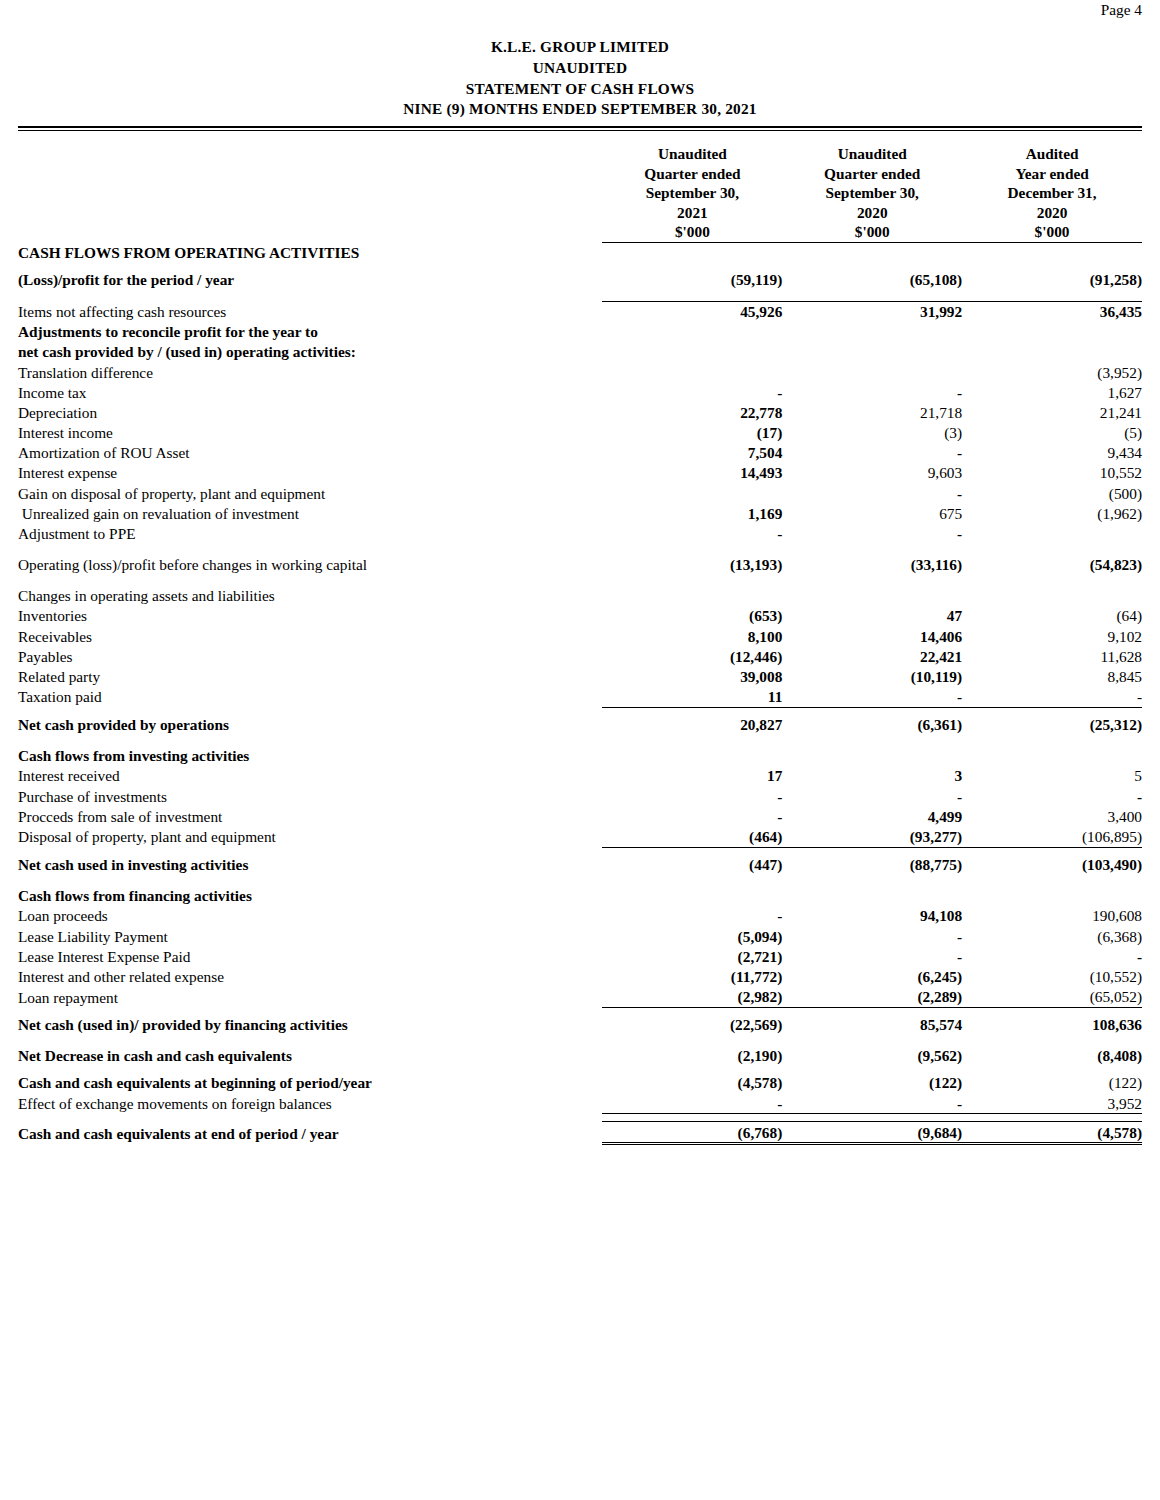Page 4
K.L.E. GROUP LIMITED
UNAUDITED
STATEMENT OF CASH FLOWS
NINE (9) MONTHS ENDED SEPTEMBER 30, 2021
| | Unaudited | Unaudited | Audited |
| | Quarter ended | Quarter ended | Year ended |
| | September 30, | September 30, | December 31, |
| | 2021 | 2020 | 2020 |
| | $'000 | $'000 | $'000 |
| CASH FLOWS FROM OPERATING ACTIVITIES | | | |
| (Loss)/profit for the period / year | (59,119) | (65,108) | (91,258) |
| Items not affecting cash resources | 45,926 | 31,992 | 36,435 |
| Adjustments to reconcile profit for the year to | | | |
| net cash provided by / (used in) operating activities: | | | |
| Translation difference | | | (3,952) |
| Income tax | - | - | 1,627 |
| Depreciation | 22,778 | 21,718 | 21,241 |
| Interest income | (17) | (3) | (5) |
| Amortization of ROU Asset | 7,504 | - | 9,434 |
| Interest expense | 14,493 | 9,603 | 10,552 |
| Gain on disposal of property, plant and equipment | | - | (500) |
| Unrealized gain on revaluation of investment | 1,169 | 675 | (1,962) |
| Adjustment to PPE | - | - | |
| Operating (loss)/profit before changes in working capital | (13,193) | (33,116) | (54,823) |
| Changes in operating assets and liabilities | | | |
| Inventories | (653) | 47 | (64) |
| Receivables | 8,100 | 14,406 | 9,102 |
| Payables | (12,446) | 22,421 | 11,628 |
| Related party | 39,008 | (10,119) | 8,845 |
| Taxation paid | 11 | - | - |
| Net cash provided by operations | 20,827 | (6,361) | (25,312) |
| Cash flows from investing activities | | | |
| Interest received | 17 | 3 | 5 |
| Purchase of investments | - | - | - |
| Procceds from sale of investment | - | 4,499 | 3,400 |
| Disposal of property, plant and equipment | (464) | (93,277) | (106,895) |
| Net cash used in investing activities | (447) | (88,775) | (103,490) |
| Cash flows from financing activities | | | |
| Loan proceeds | - | 94,108 | 190,608 |
| Lease Liability Payment | (5,094) | - | (6,368) |
| Lease Interest Expense Paid | (2,721) | - | - |
| Interest and other related expense | (11,772) | (6,245) | (10,552) |
| Loan repayment | (2,982) | (2,289) | (65,052) |
| Net cash (used in)/ provided by financing activities | (22,569) | 85,574 | 108,636 |
| Net Decrease in cash and cash equivalents | (2,190) | (9,562) | (8,408) |
| Cash and cash equivalents at beginning of period/year | (4,578) | (122) | (122) |
| Effect of exchange movements on foreign balances | - | - | 3,952 |
| Cash and cash equivalents at end of period / year | (6,768) | (9,684) | (4,578) |